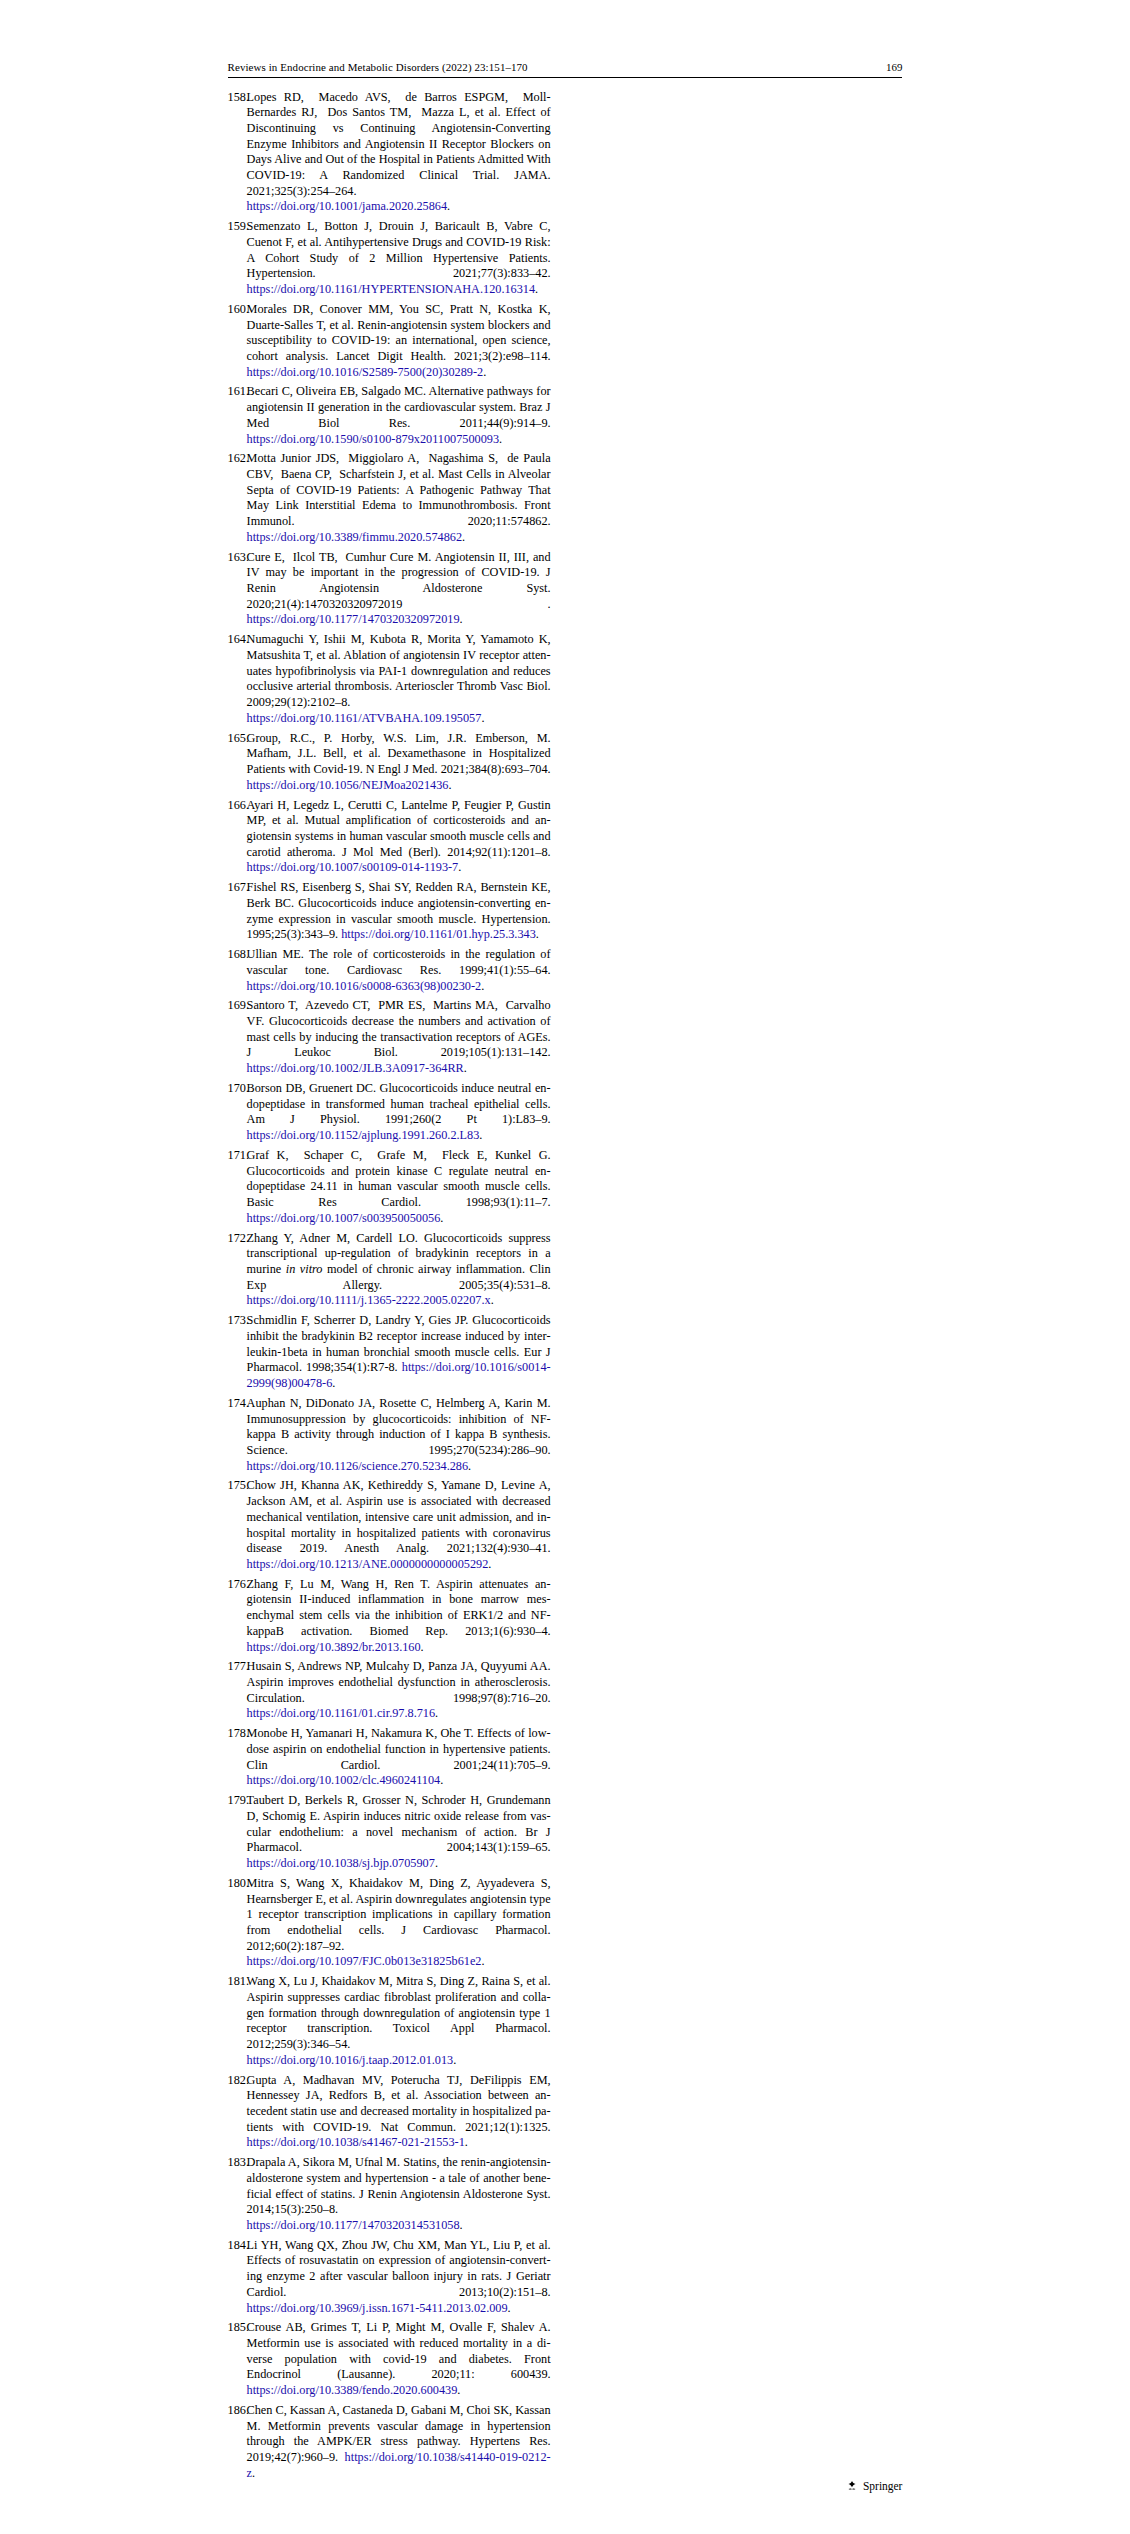Reviews in Endocrine and Metabolic Disorders (2022) 23:151–170
169
158. Lopes RD, Macedo AVS, de Barros ESPGM, Moll-Bernardes RJ, Dos Santos TM, Mazza L, et al. Effect of Discontinuing vs Continuing Angiotensin-Converting Enzyme Inhibitors and Angiotensin II Receptor Blockers on Days Alive and Out of the Hospital in Patients Admitted With COVID-19: A Randomized Clinical Trial. JAMA. 2021;325(3):254–264. https://doi.org/10.1001/jama.2020.25864.
159. Semenzato L, Botton J, Drouin J, Baricault B, Vabre C, Cuenot F, et al. Antihypertensive Drugs and COVID-19 Risk: A Cohort Study of 2 Million Hypertensive Patients. Hypertension. 2021;77(3):833–42. https://doi.org/10.1161/HYPERTENSIONAHA.120.16314.
160. Morales DR, Conover MM, You SC, Pratt N, Kostka K, Duarte-Salles T, et al. Renin-angiotensin system blockers and susceptibility to COVID-19: an international, open science, cohort analysis. Lancet Digit Health. 2021;3(2):e98–114. https://doi.org/10.1016/S2589-7500(20)30289-2.
161. Becari C, Oliveira EB, Salgado MC. Alternative pathways for angiotensin II generation in the cardiovascular system. Braz J Med Biol Res. 2011;44(9):914–9. https://doi.org/10.1590/s0100-879x2011007500093.
162. Motta Junior JDS, Miggiolaro A, Nagashima S, de Paula CBV, Baena CP, Scharfstein J, et al. Mast Cells in Alveolar Septa of COVID-19 Patients: A Pathogenic Pathway That May Link Interstitial Edema to Immunothrombosis. Front Immunol. 2020;11:574862. https://doi.org/10.3389/fimmu.2020.574862.
163. Cure E, Ilcol TB, Cumhur Cure M. Angiotensin II, III, and IV may be important in the progression of COVID-19. J Renin Angiotensin Aldosterone Syst. 2020;21(4):1470320320972019 . https://doi.org/10.1177/1470320320972019.
164. Numaguchi Y, Ishii M, Kubota R, Morita Y, Yamamoto K, Matsushita T, et al. Ablation of angiotensin IV receptor attenuates hypofibrinolysis via PAI-1 downregulation and reduces occlusive arterial thrombosis. Arterioscler Thromb Vasc Biol. 2009;29(12):2102–8. https://doi.org/10.1161/ATVBAHA.109.195057.
165. Group, R.C., P. Horby, W.S. Lim, J.R. Emberson, M. Mafham, J.L. Bell, et al. Dexamethasone in Hospitalized Patients with Covid-19. N Engl J Med. 2021;384(8):693–704. https://doi.org/10.1056/NEJMoa2021436.
166. Ayari H, Legedz L, Cerutti C, Lantelme P, Feugier P, Gustin MP, et al. Mutual amplification of corticosteroids and angiotensin systems in human vascular smooth muscle cells and carotid atheroma. J Mol Med (Berl). 2014;92(11):1201–8. https://doi.org/10.1007/s00109-014-1193-7.
167. Fishel RS, Eisenberg S, Shai SY, Redden RA, Bernstein KE, Berk BC. Glucocorticoids induce angiotensin-converting enzyme expression in vascular smooth muscle. Hypertension. 1995;25(3):343–9. https://doi.org/10.1161/01.hyp.25.3.343.
168. Ullian ME. The role of corticosteroids in the regulation of vascular tone. Cardiovasc Res. 1999;41(1):55–64. https://doi.org/10.1016/s0008-6363(98)00230-2.
169. Santoro T, Azevedo CT, PMR ES, Martins MA, Carvalho VF. Glucocorticoids decrease the numbers and activation of mast cells by inducing the transactivation receptors of AGEs. J Leukoc Biol. 2019;105(1):131–142. https://doi.org/10.1002/JLB.3A0917-364RR.
170. Borson DB, Gruenert DC. Glucocorticoids induce neutral endopeptidase in transformed human tracheal epithelial cells. Am J Physiol. 1991;260(2 Pt 1):L83–9. https://doi.org/10.1152/ajplung.1991.260.2.L83.
171. Graf K, Schaper C, Grafe M, Fleck E, Kunkel G. Glucocorticoids and protein kinase C regulate neutral endopeptidase 24.11 in human vascular smooth muscle cells. Basic Res Cardiol. 1998;93(1):11–7. https://doi.org/10.1007/s003950050056.
172. Zhang Y, Adner M, Cardell LO. Glucocorticoids suppress transcriptional up-regulation of bradykinin receptors in a murine in vitro model of chronic airway inflammation. Clin Exp Allergy. 2005;35(4):531–8. https://doi.org/10.1111/j.1365-2222.2005.02207.x.
173. Schmidlin F, Scherrer D, Landry Y, Gies JP. Glucocorticoids inhibit the bradykinin B2 receptor increase induced by interleukin-1beta in human bronchial smooth muscle cells. Eur J Pharmacol. 1998;354(1):R7-8. https://doi.org/10.1016/s0014-2999(98)00478-6.
174. Auphan N, DiDonato JA, Rosette C, Helmberg A, Karin M. Immunosuppression by glucocorticoids: inhibition of NF-kappa B activity through induction of I kappa B synthesis. Science. 1995;270(5234):286–90. https://doi.org/10.1126/science.270.5234.286.
175. Chow JH, Khanna AK, Kethireddy S, Yamane D, Levine A, Jackson AM, et al. Aspirin use is associated with decreased mechanical ventilation, intensive care unit admission, and in-hospital mortality in hospitalized patients with coronavirus disease 2019. Anesth Analg. 2021;132(4):930–41. https://doi.org/10.1213/ANE.0000000000005292.
176. Zhang F, Lu M, Wang H, Ren T. Aspirin attenuates angiotensin II-induced inflammation in bone marrow mesenchymal stem cells via the inhibition of ERK1/2 and NF-kappaB activation. Biomed Rep. 2013;1(6):930–4. https://doi.org/10.3892/br.2013.160.
177. Husain S, Andrews NP, Mulcahy D, Panza JA, Quyyumi AA. Aspirin improves endothelial dysfunction in atherosclerosis. Circulation. 1998;97(8):716–20. https://doi.org/10.1161/01.cir.97.8.716.
178. Monobe H, Yamanari H, Nakamura K, Ohe T. Effects of low-dose aspirin on endothelial function in hypertensive patients. Clin Cardiol. 2001;24(11):705–9. https://doi.org/10.1002/clc.4960241104.
179. Taubert D, Berkels R, Grosser N, Schroder H, Grundemann D, Schomig E. Aspirin induces nitric oxide release from vascular endothelium: a novel mechanism of action. Br J Pharmacol. 2004;143(1):159–65. https://doi.org/10.1038/sj.bjp.0705907.
180. Mitra S, Wang X, Khaidakov M, Ding Z, Ayyadevera S, Hearnsberger E, et al. Aspirin downregulates angiotensin type 1 receptor transcription implications in capillary formation from endothelial cells. J Cardiovasc Pharmacol. 2012;60(2):187–92. https://doi.org/10.1097/FJC.0b013e31825b61e2.
181. Wang X, Lu J, Khaidakov M, Mitra S, Ding Z, Raina S, et al. Aspirin suppresses cardiac fibroblast proliferation and collagen formation through downregulation of angiotensin type 1 receptor transcription. Toxicol Appl Pharmacol. 2012;259(3):346–54. https://doi.org/10.1016/j.taap.2012.01.013.
182. Gupta A, Madhavan MV, Poterucha TJ, DeFilippis EM, Hennessey JA, Redfors B, et al. Association between antecedent statin use and decreased mortality in hospitalized patients with COVID-19. Nat Commun. 2021;12(1):1325. https://doi.org/10.1038/s41467-021-21553-1.
183. Drapala A, Sikora M, Ufnal M. Statins, the renin-angiotensin-aldosterone system and hypertension - a tale of another beneficial effect of statins. J Renin Angiotensin Aldosterone Syst. 2014;15(3):250–8. https://doi.org/10.1177/1470320314531058.
184. Li YH, Wang QX, Zhou JW, Chu XM, Man YL, Liu P, et al. Effects of rosuvastatin on expression of angiotensin-converting enzyme 2 after vascular balloon injury in rats. J Geriatr Cardiol. 2013;10(2):151–8. https://doi.org/10.3969/j.issn.1671-5411.2013.02.009.
185. Crouse AB, Grimes T, Li P, Might M, Ovalle F, Shalev A. Metformin use is associated with reduced mortality in a diverse population with covid-19 and diabetes. Front Endocrinol (Lausanne). 2020;11: 600439. https://doi.org/10.3389/fendo.2020.600439.
186. Chen C, Kassan A, Castaneda D, Gabani M, Choi SK, Kassan M. Metformin prevents vascular damage in hypertension through the AMPK/ER stress pathway. Hypertens Res. 2019;42(7):960–9. https://doi.org/10.1038/s41440-019-0212-z.
Springer